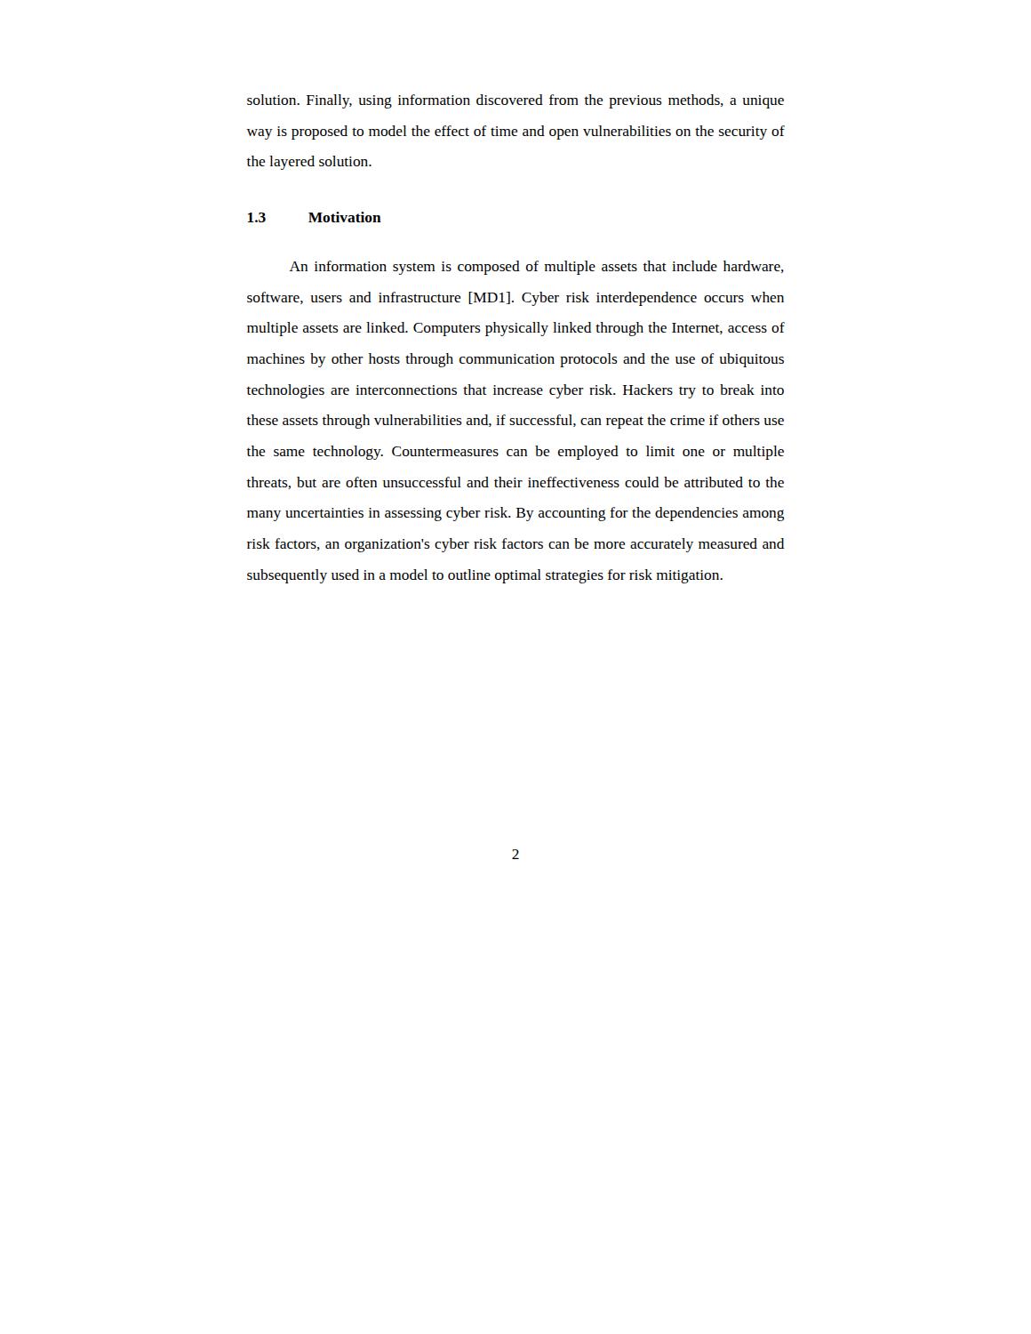solution. Finally, using information discovered from the previous methods, a unique way is proposed to model the effect of time and open vulnerabilities on the security of the layered solution.
1.3 Motivation
An information system is composed of multiple assets that include hardware, software, users and infrastructure [MD1]. Cyber risk interdependence occurs when multiple assets are linked. Computers physically linked through the Internet, access of machines by other hosts through communication protocols and the use of ubiquitous technologies are interconnections that increase cyber risk. Hackers try to break into these assets through vulnerabilities and, if successful, can repeat the crime if others use the same technology. Countermeasures can be employed to limit one or multiple threats, but are often unsuccessful and their ineffectiveness could be attributed to the many uncertainties in assessing cyber risk. By accounting for the dependencies among risk factors, an organization's cyber risk factors can be more accurately measured and subsequently used in a model to outline optimal strategies for risk mitigation.
2